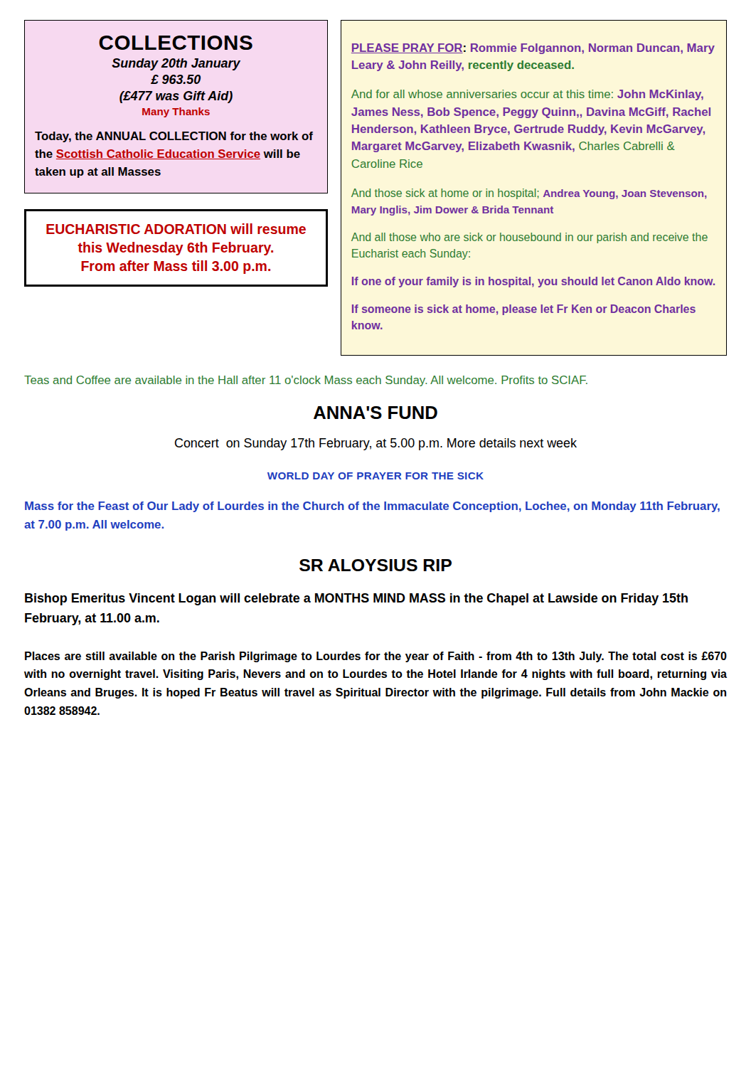COLLECTIONS
Sunday 20th January
£ 963.50
(£477 was Gift Aid)
Many Thanks
Today, the ANNUAL COLLECTION for the work of the Scottish Catholic Education Service will be taken up at all Masses
EUCHARISTIC ADORATION will resume this Wednesday 6th February.
From after Mass till 3.00 p.m.
PLEASE PRAY FOR: Rommie Folgannon, Norman Duncan, Mary Leary & John Reilly, recently deceased.
And for all whose anniversaries occur at this time: John McKinlay, James Ness, Bob Spence, Peggy Quinn,, Davina McGiff, Rachel Henderson, Kathleen Bryce, Gertrude Ruddy, Kevin McGarvey, Margaret McGarvey, Elizabeth Kwasnik, Charles Cabrelli & Caroline Rice
And those sick at home or in hospital; Andrea Young, Joan Stevenson, Mary Inglis, Jim Dower & Brida Tennant
And all those who are sick or housebound in our parish and receive the Eucharist each Sunday:
If one of your family is in hospital, you should let Canon Aldo know.
If someone is sick at home, please let Fr Ken or Deacon Charles know.
Teas and Coffee are available in the Hall after 11 o'clock Mass each Sunday. All welcome. Profits to SCIAF.
ANNA'S FUND
Concert on Sunday 17th February, at 5.00 p.m. More details next week
WORLD DAY OF PRAYER FOR THE SICK
Mass for the Feast of Our Lady of Lourdes in the Church of the Immaculate Conception, Lochee, on Monday 11th February, at 7.00 p.m. All welcome.
SR ALOYSIUS RIP
Bishop Emeritus Vincent Logan will celebrate a MONTHS MIND MASS in the Chapel at Lawside on Friday 15th February, at 11.00 a.m.
Places are still available on the Parish Pilgrimage to Lourdes for the year of Faith - from 4th to 13th July. The total cost is £670 with no overnight travel. Visiting Paris, Nevers and on to Lourdes to the Hotel Irlande for 4 nights with full board, returning via Orleans and Bruges. It is hoped Fr Beatus will travel as Spiritual Director with the pilgrimage. Full details from John Mackie on 01382 858942.